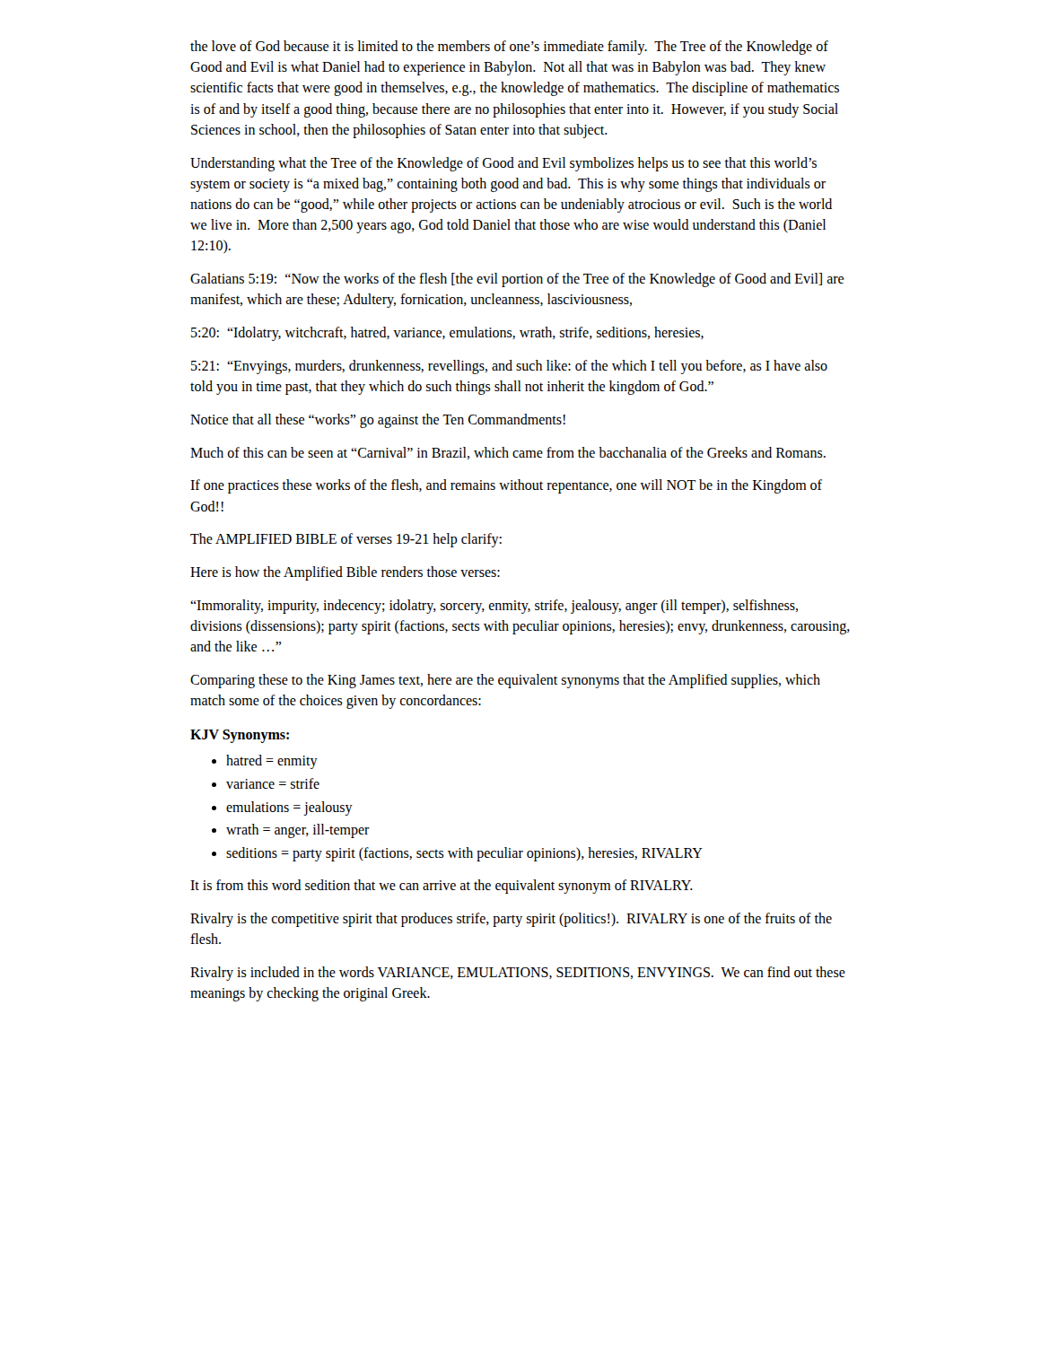the love of God because it is limited to the members of one’s immediate family. The Tree of the Knowledge of Good and Evil is what Daniel had to experience in Babylon. Not all that was in Babylon was bad. They knew scientific facts that were good in themselves, e.g., the knowledge of mathematics. The discipline of mathematics is of and by itself a good thing, because there are no philosophies that enter into it. However, if you study Social Sciences in school, then the philosophies of Satan enter into that subject.
Understanding what the Tree of the Knowledge of Good and Evil symbolizes helps us to see that this world’s system or society is “a mixed bag,” containing both good and bad. This is why some things that individuals or nations do can be “good,” while other projects or actions can be undeniably atrocious or evil. Such is the world we live in. More than 2,500 years ago, God told Daniel that those who are wise would understand this (Daniel 12:10).
Galatians 5:19: “Now the works of the flesh [the evil portion of the Tree of the Knowledge of Good and Evil] are manifest, which are these; Adultery, fornication, uncleanness, lasciviousness,
5:20: “Idolatry, witchcraft, hatred, variance, emulations, wrath, strife, seditions, heresies,
5:21: “Envyings, murders, drunkenness, revellings, and such like: of the which I tell you before, as I have also told you in time past, that they which do such things shall not inherit the kingdom of God.”
Notice that all these “works” go against the Ten Commandments!
Much of this can be seen at “Carnival” in Brazil, which came from the bacchanalia of the Greeks and Romans.
If one practices these works of the flesh, and remains without repentance, one will NOT be in the Kingdom of God!!
The AMPLIFIED BIBLE of verses 19-21 help clarify:
Here is how the Amplified Bible renders those verses:
“Immorality, impurity, indecency; idolatry, sorcery, enmity, strife, jealousy, anger (ill temper), selfishness, divisions (dissensions); party spirit (factions, sects with peculiar opinions, heresies); envy, drunkenness, carousing, and the like …”
Comparing these to the King James text, here are the equivalent synonyms that the Amplified supplies, which match some of the choices given by concordances:
KJV Synonyms:
hatred = enmity
variance = strife
emulations = jealousy
wrath = anger, ill-temper
seditions = party spirit (factions, sects with peculiar opinions), heresies, RIVALRY
It is from this word sedition that we can arrive at the equivalent synonym of RIVALRY.
Rivalry is the competitive spirit that produces strife, party spirit (politics!). RIVALRY is one of the fruits of the flesh.
Rivalry is included in the words VARIANCE, EMULATIONS, SEDITIONS, ENVYINGS. We can find out these meanings by checking the original Greek.